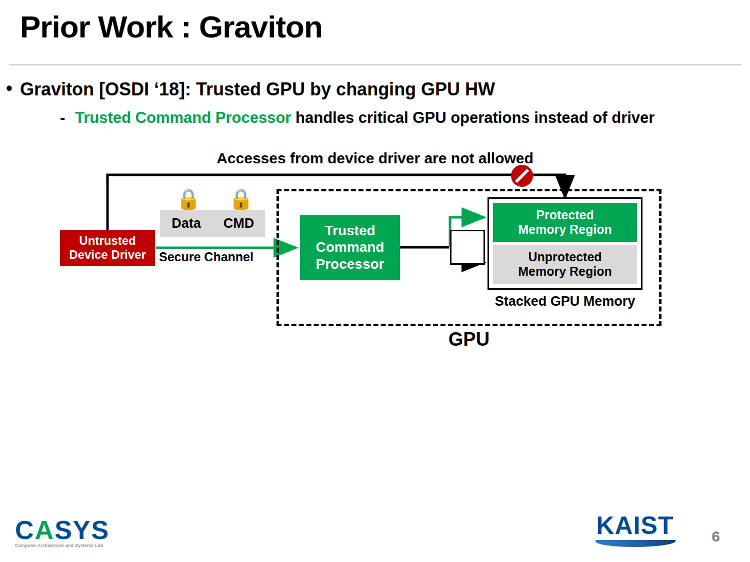Prior Work : Graviton
Graviton [OSDI ‘18]: Trusted GPU by changing GPU HW
Trusted Command Processor handles critical GPU operations instead of driver
Accesses from device driver are not allowed
GPU
Untrusted
Device Driver
🔒
🔒
Data
CMD
Secure Channel
Trusted
Command
Processor
Protected
Memory Region
Unprotected
Memory Region
Stacked GPU Memory
CASYS
Computer Architecture and Systems Lab
KAIST
6